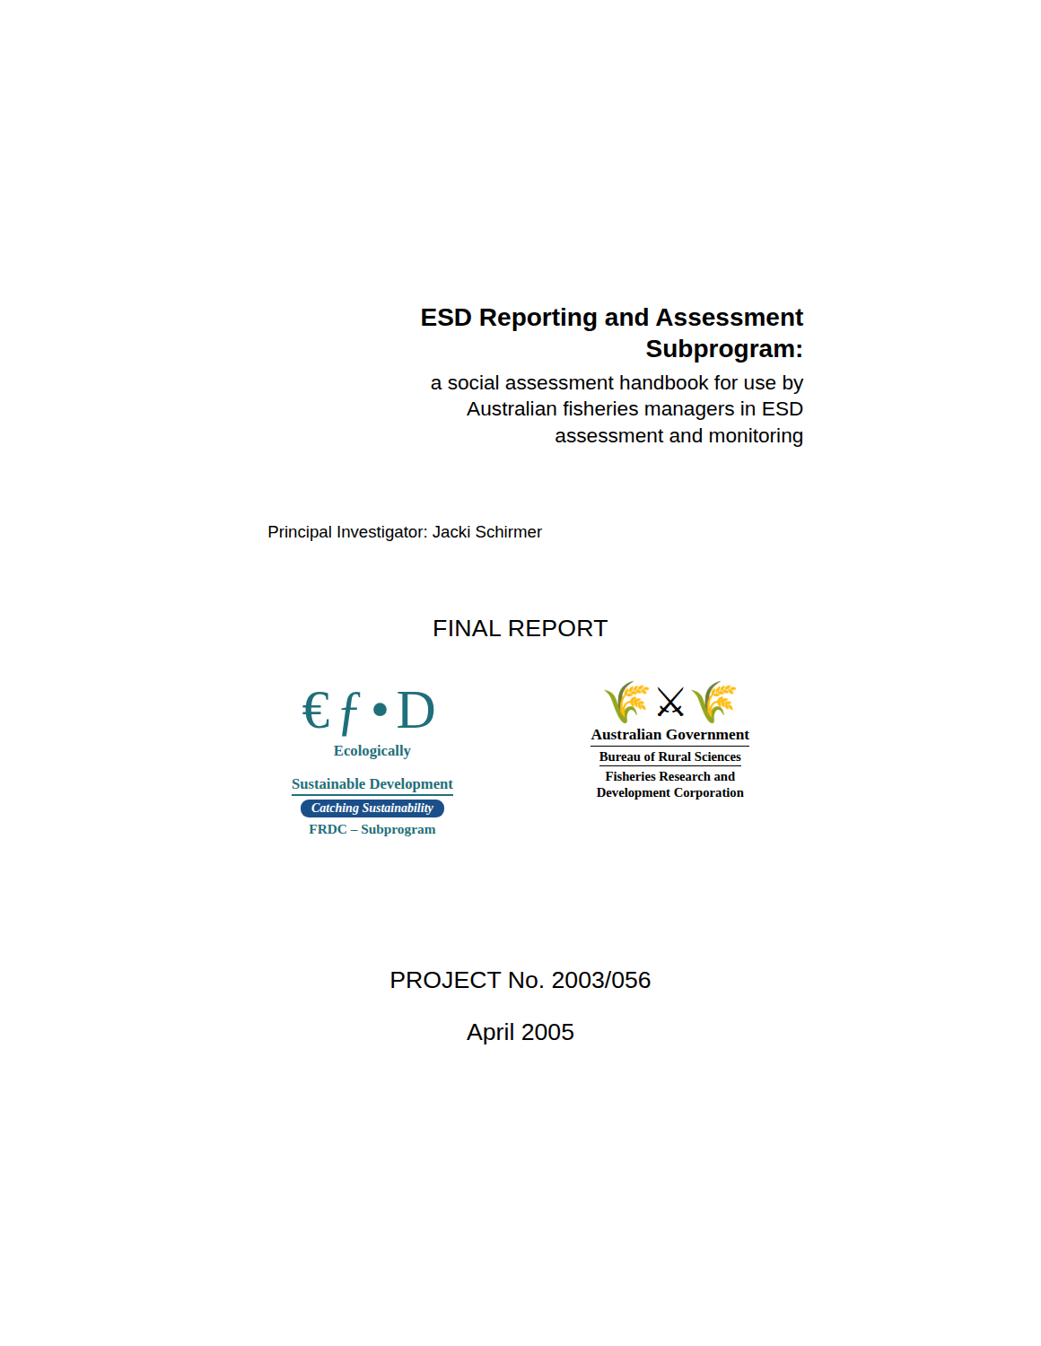ESD Reporting and Assessment
Subprogram:
a social assessment handbook for use by
Australian fisheries managers in ESD
assessment and monitoring
Principal Investigator: Jacki Schirmer
FINAL REPORT
€ƒ•D
Ecologically
Sustainable Development
Catching Sustainability
FRDC – Subprogram
🌾⚔🌾
Australian Government
Bureau of Rural Sciences
Fisheries Research and
Development Corporation
PROJECT No. 2003/056
April 2005